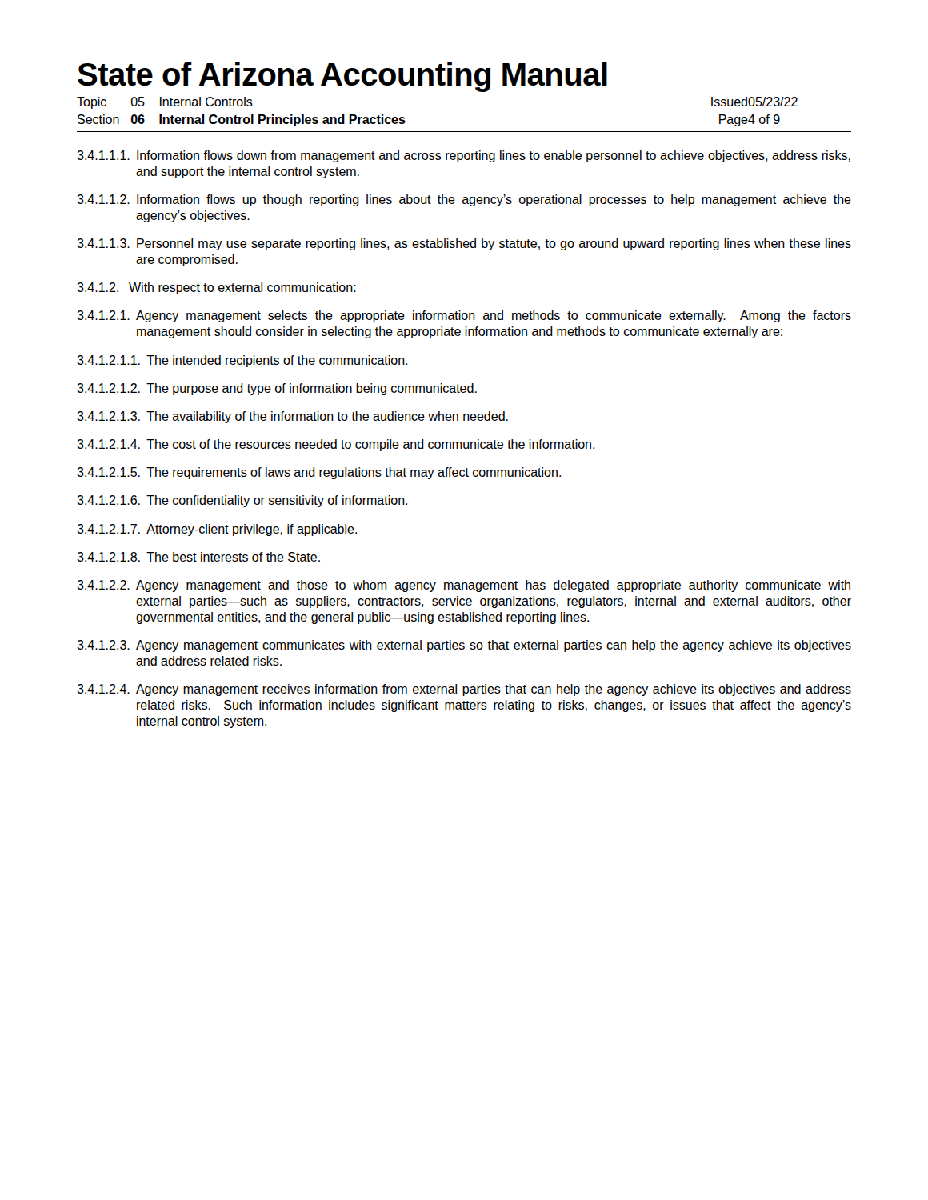State of Arizona Accounting Manual
| Topic | 05 | Internal Controls | Issued | 05/23/22 |
| Section | 06 | Internal Control Principles and Practices | Page | 4 of 9 |
3.4.1.1.1. Information flows down from management and across reporting lines to enable personnel to achieve objectives, address risks, and support the internal control system.
3.4.1.1.2. Information flows up though reporting lines about the agency’s operational processes to help management achieve the agency’s objectives.
3.4.1.1.3. Personnel may use separate reporting lines, as established by statute, to go around upward reporting lines when these lines are compromised.
3.4.1.2. With respect to external communication:
3.4.1.2.1. Agency management selects the appropriate information and methods to communicate externally. Among the factors management should consider in selecting the appropriate information and methods to communicate externally are:
3.4.1.2.1.1. The intended recipients of the communication.
3.4.1.2.1.2. The purpose and type of information being communicated.
3.4.1.2.1.3. The availability of the information to the audience when needed.
3.4.1.2.1.4. The cost of the resources needed to compile and communicate the information.
3.4.1.2.1.5. The requirements of laws and regulations that may affect communication.
3.4.1.2.1.6. The confidentiality or sensitivity of information.
3.4.1.2.1.7. Attorney-client privilege, if applicable.
3.4.1.2.1.8. The best interests of the State.
3.4.1.2.2. Agency management and those to whom agency management has delegated appropriate authority communicate with external parties—such as suppliers, contractors, service organizations, regulators, internal and external auditors, other governmental entities, and the general public—using established reporting lines.
3.4.1.2.3. Agency management communicates with external parties so that external parties can help the agency achieve its objectives and address related risks.
3.4.1.2.4. Agency management receives information from external parties that can help the agency achieve its objectives and address related risks. Such information includes significant matters relating to risks, changes, or issues that affect the agency’s internal control system.